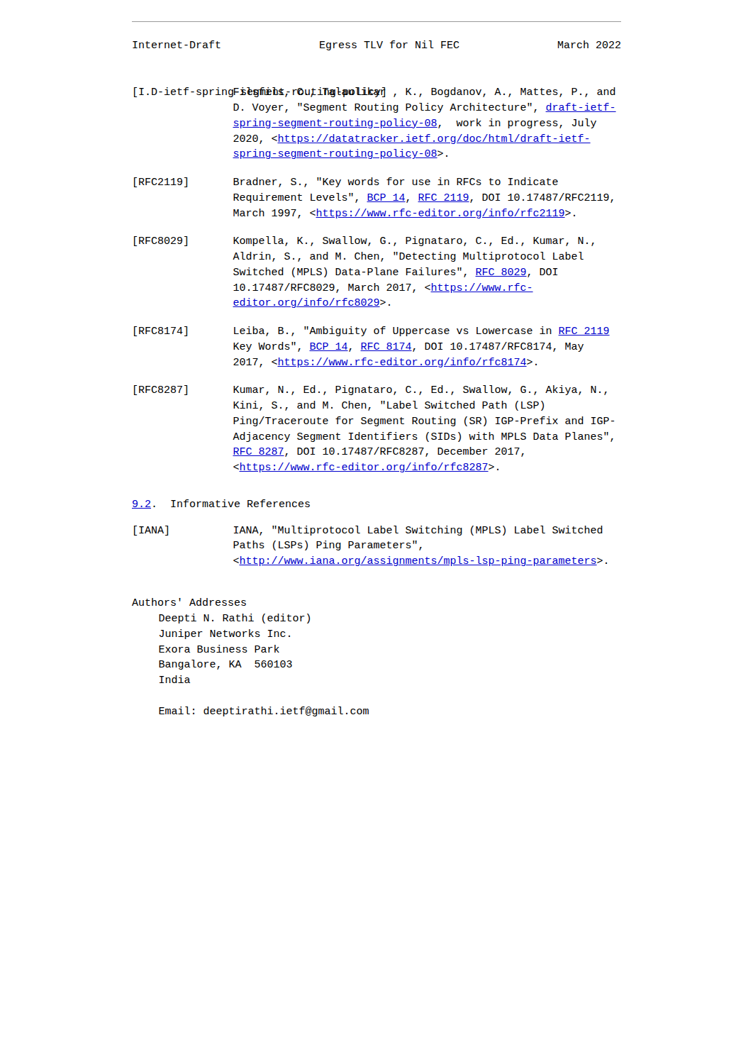Internet-Draft Egress TLV for Nil FEC March 2022
[I.D-ietf-spring-segment-routing-policy]
Filsfils, C., Talaulikar , K., Bogdanov, A., Mattes, P., and D. Voyer, "Segment Routing Policy Architecture", draft-ietf-spring-segment-routing-policy-08, work in progress, July 2020, <https://datatracker.ietf.org/doc/html/draft-ietf-spring-segment-routing-policy-08>.
[RFC2119]
Bradner, S., "Key words for use in RFCs to Indicate Requirement Levels", BCP 14, RFC 2119, DOI 10.17487/RFC2119, March 1997, <https://www.rfc-editor.org/info/rfc2119>.
[RFC8029]
Kompella, K., Swallow, G., Pignataro, C., Ed., Kumar, N., Aldrin, S., and M. Chen, "Detecting Multiprotocol Label Switched (MPLS) Data-Plane Failures", RFC 8029, DOI 10.17487/RFC8029, March 2017, <https://www.rfc-editor.org/info/rfc8029>.
[RFC8174]
Leiba, B., "Ambiguity of Uppercase vs Lowercase in RFC 2119 Key Words", BCP 14, RFC 8174, DOI 10.17487/RFC8174, May 2017, <https://www.rfc-editor.org/info/rfc8174>.
[RFC8287]
Kumar, N., Ed., Pignataro, C., Ed., Swallow, G., Akiya, N., Kini, S., and M. Chen, "Label Switched Path (LSP) Ping/Traceroute for Segment Routing (SR) IGP-Prefix and IGP-Adjacency Segment Identifiers (SIDs) with MPLS Data Planes", RFC 8287, DOI 10.17487/RFC8287, December 2017, <https://www.rfc-editor.org/info/rfc8287>.
9.2. Informative References
[IANA]
IANA, "Multiprotocol Label Switching (MPLS) Label Switched Paths (LSPs) Ping Parameters", <http://www.iana.org/assignments/mpls-lsp-ping-parameters>.
Authors' Addresses
Deepti N. Rathi (editor) Juniper Networks Inc. Exora Business Park Bangalore, KA 560103 India Email: deeptirathi.ietf@gmail.com